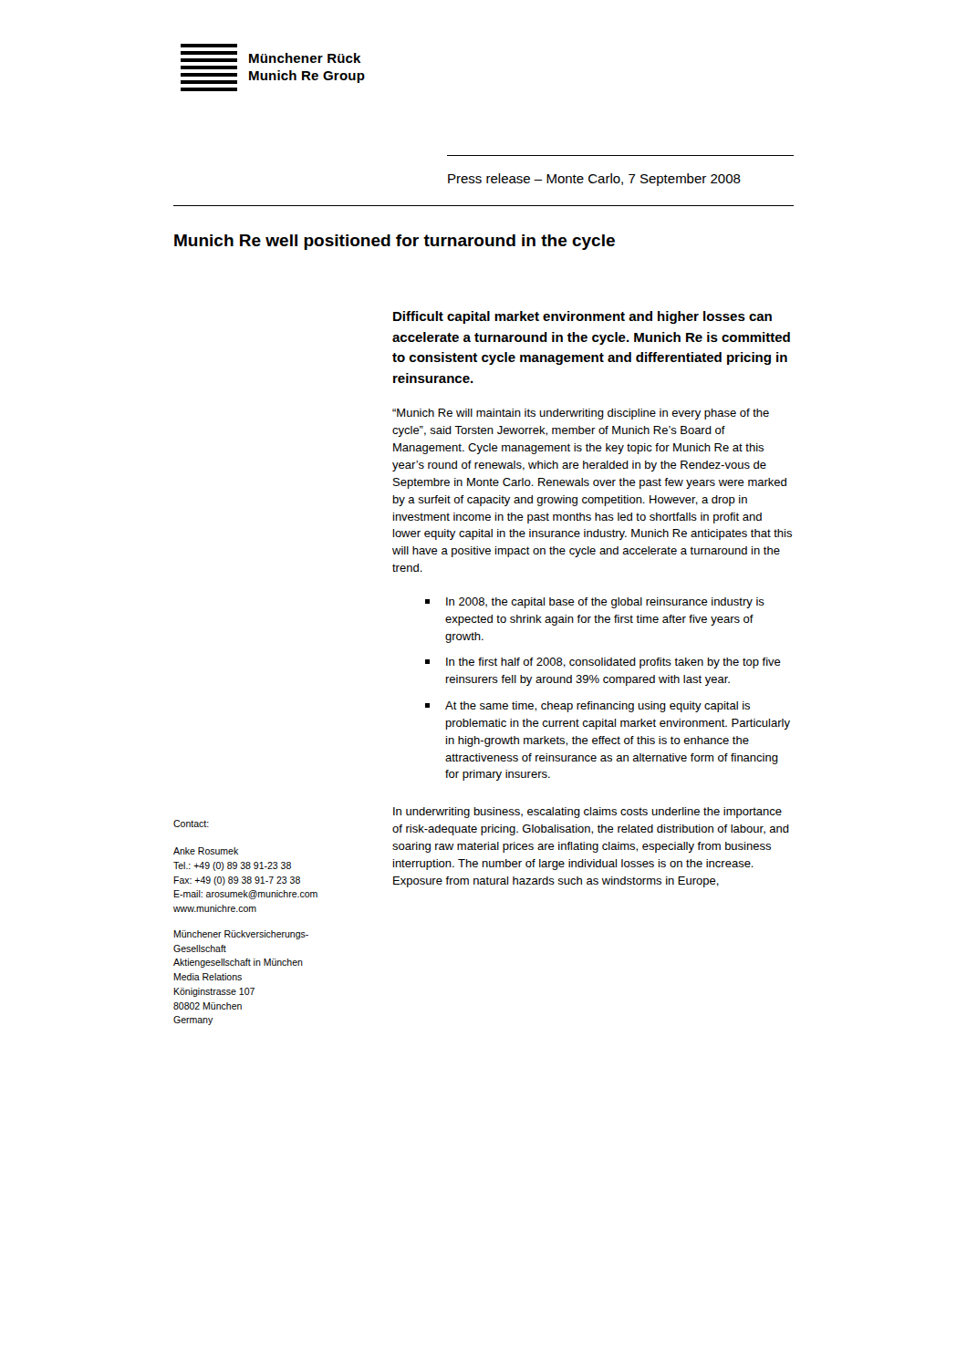Münchener Rück
Munich Re Group
Press release – Monte Carlo, 7 September 2008
Munich Re well positioned for turnaround in the cycle
Contact:
Anke Rosumek
Tel.: +49 (0) 89 38 91-23 38
Fax: +49 (0) 89 38 91-7 23 38
E-mail: arosumek@munichre.com
www.munichre.com
Münchener Rückversicherungs-
Gesellschaft
Aktiengesellschaft in München
Media Relations
Königinstrasse 107
80802 München
Germany
Difficult capital market environment and higher losses can accelerate a turnaround in the cycle. Munich Re is committed to consistent cycle management and differentiated pricing in reinsurance.
“Munich Re will maintain its underwriting discipline in every phase of the cycle”, said Torsten Jeworrek, member of Munich Re’s Board of Management. Cycle management is the key topic for Munich Re at this year’s round of renewals, which are heralded in by the Rendez-vous de Septembre in Monte Carlo. Renewals over the past few years were marked by a surfeit of capacity and growing competition. However, a drop in investment income in the past months has led to shortfalls in profit and lower equity capital in the insurance industry. Munich Re anticipates that this will have a positive impact on the cycle and accelerate a turnaround in the trend.
In 2008, the capital base of the global reinsurance industry is expected to shrink again for the first time after five years of growth.
In the first half of 2008, consolidated profits taken by the top five reinsurers fell by around 39% compared with last year.
At the same time, cheap refinancing using equity capital is problematic in the current capital market environment. Particularly in high-growth markets, the effect of this is to enhance the attractiveness of reinsurance as an alternative form of financing for primary insurers.
In underwriting business, escalating claims costs underline the importance of risk-adequate pricing. Globalisation, the related distribution of labour, and soaring raw material prices are inflating claims, especially from business interruption. The number of large individual losses is on the increase. Exposure from natural hazards such as windstorms in Europe,